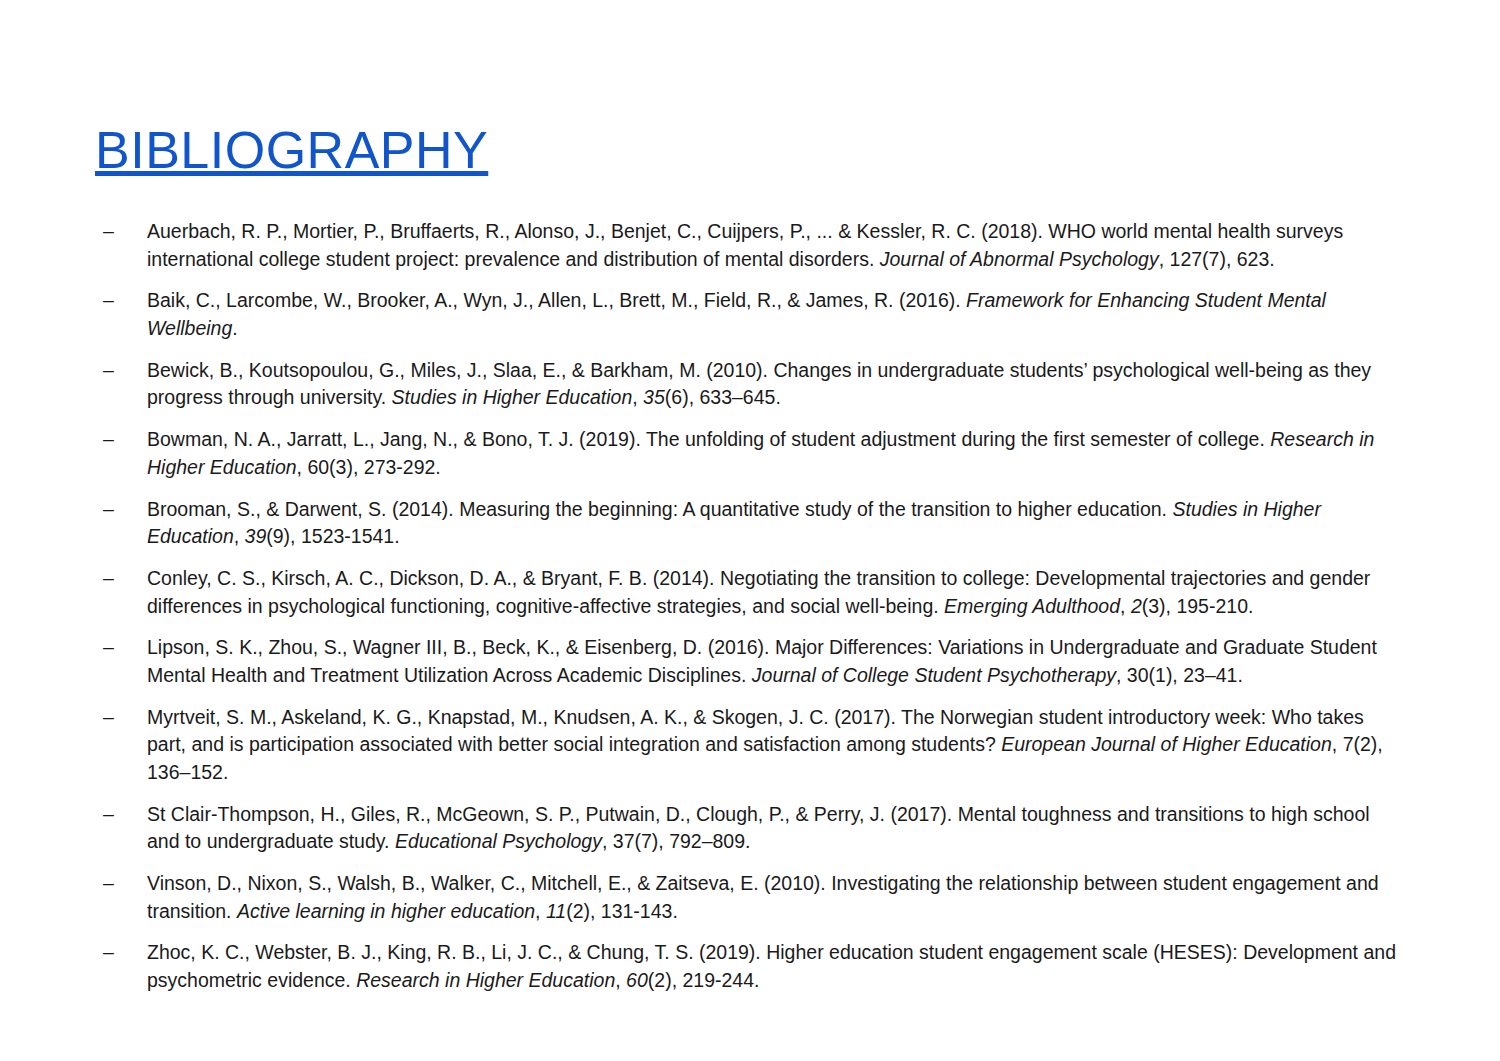BIBLIOGRAPHY
Auerbach, R. P., Mortier, P., Bruffaerts, R., Alonso, J., Benjet, C., Cuijpers, P., ... & Kessler, R. C. (2018). WHO world mental health surveys international college student project: prevalence and distribution of mental disorders. Journal of Abnormal Psychology, 127(7), 623.
Baik, C., Larcombe, W., Brooker, A., Wyn, J., Allen, L., Brett, M., Field, R., & James, R. (2016). Framework for Enhancing Student Mental Wellbeing.
Bewick, B., Koutsopoulou, G., Miles, J., Slaa, E., & Barkham, M. (2010). Changes in undergraduate students’ psychological well-being as they progress through university. Studies in Higher Education, 35(6), 633–645.
Bowman, N. A., Jarratt, L., Jang, N., & Bono, T. J. (2019). The unfolding of student adjustment during the first semester of college. Research in Higher Education, 60(3), 273-292.
Brooman, S., & Darwent, S. (2014). Measuring the beginning: A quantitative study of the transition to higher education. Studies in Higher Education, 39(9), 1523-1541.
Conley, C. S., Kirsch, A. C., Dickson, D. A., & Bryant, F. B. (2014). Negotiating the transition to college: Developmental trajectories and gender differences in psychological functioning, cognitive-affective strategies, and social well-being. Emerging Adulthood, 2(3), 195-210.
Lipson, S. K., Zhou, S., Wagner III, B., Beck, K., & Eisenberg, D. (2016). Major Differences: Variations in Undergraduate and Graduate Student Mental Health and Treatment Utilization Across Academic Disciplines. Journal of College Student Psychotherapy, 30(1), 23–41.
Myrtveit, S. M., Askeland, K. G., Knapstad, M., Knudsen, A. K., & Skogen, J. C. (2017). The Norwegian student introductory week: Who takes part, and is participation associated with better social integration and satisfaction among students? European Journal of Higher Education, 7(2), 136–152.
St Clair-Thompson, H., Giles, R., McGeown, S. P., Putwain, D., Clough, P., & Perry, J. (2017). Mental toughness and transitions to high school and to undergraduate study. Educational Psychology, 37(7), 792–809.
Vinson, D., Nixon, S., Walsh, B., Walker, C., Mitchell, E., & Zaitseva, E. (2010). Investigating the relationship between student engagement and transition. Active learning in higher education, 11(2), 131-143.
Zhoc, K. C., Webster, B. J., King, R. B., Li, J. C., & Chung, T. S. (2019). Higher education student engagement scale (HESES): Development and psychometric evidence. Research in Higher Education, 60(2), 219-244.